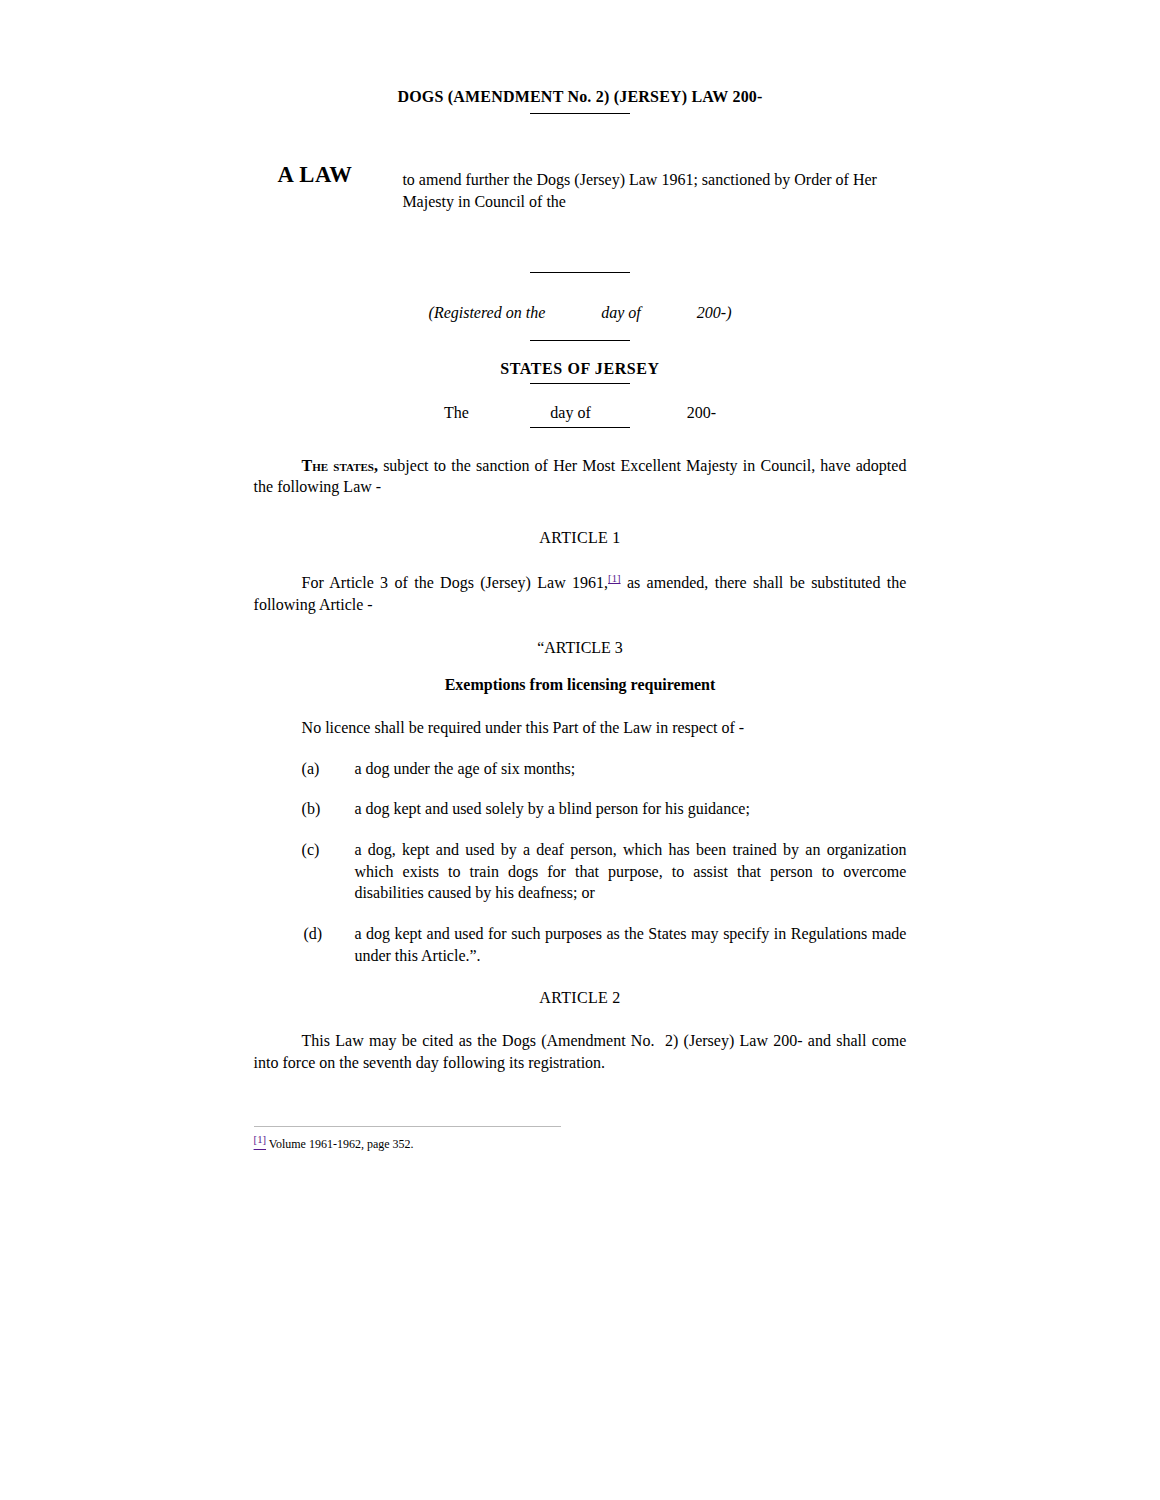DOGS (AMENDMENT No. 2) (JERSEY) LAW 200-
A LAW
to amend further the Dogs (Jersey) Law 1961; sanctioned by Order of Her Majesty in Council of the
(Registered on the day of 200-)
STATES OF JERSEY
The day of 200-
The states, subject to the sanction of Her Most Excellent Majesty in Council, have adopted the following Law -
ARTICLE 1
For Article 3 of the Dogs (Jersey) Law 1961,[1] as amended, there shall be substituted the following Article -
“ARTICLE 3
Exemptions from licensing requirement
No licence shall be required under this Part of the Law in respect of -
(a) a dog under the age of six months;
(b) a dog kept and used solely by a blind person for his guidance;
(c) a dog, kept and used by a deaf person, which has been trained by an organization which exists to train dogs for that purpose, to assist that person to overcome disabilities caused by his deafness; or
(d) a dog kept and used for such purposes as the States may specify in Regulations made under this Article.”.
ARTICLE 2
This Law may be cited as the Dogs (Amendment No. 2) (Jersey) Law 200- and shall come into force on the seventh day following its registration.
[1] Volume 1961-1962, page 352.